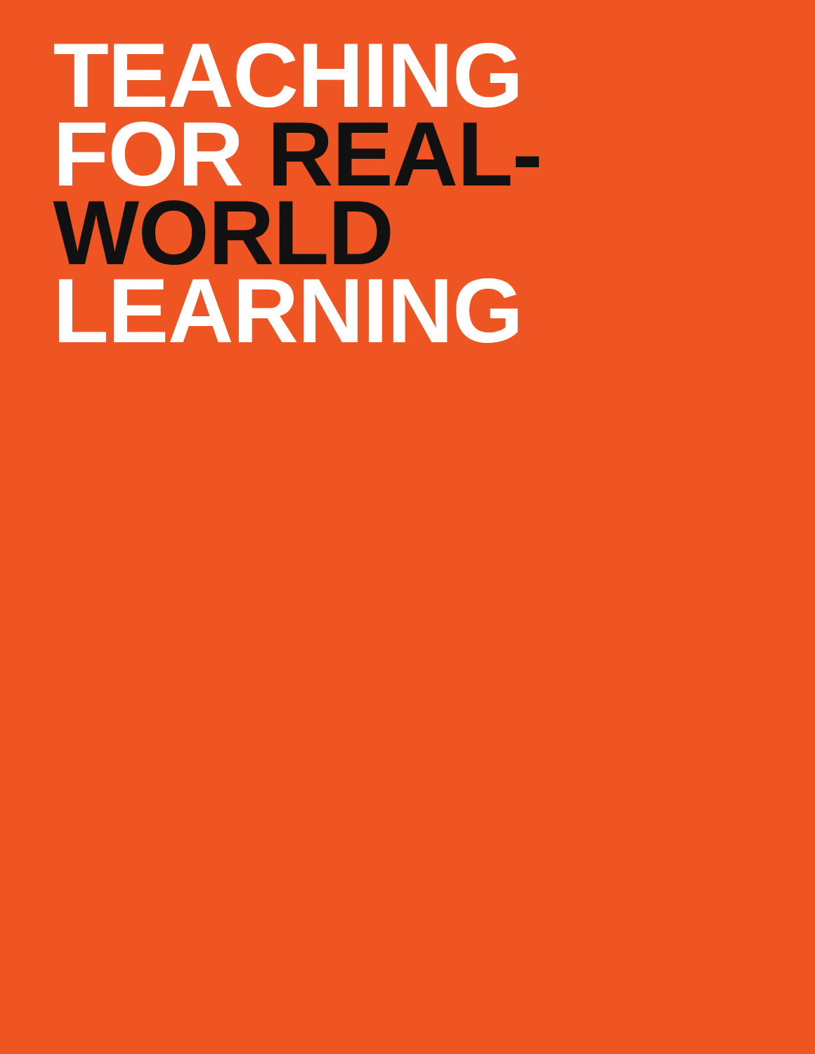Teaching For Real- World Learning